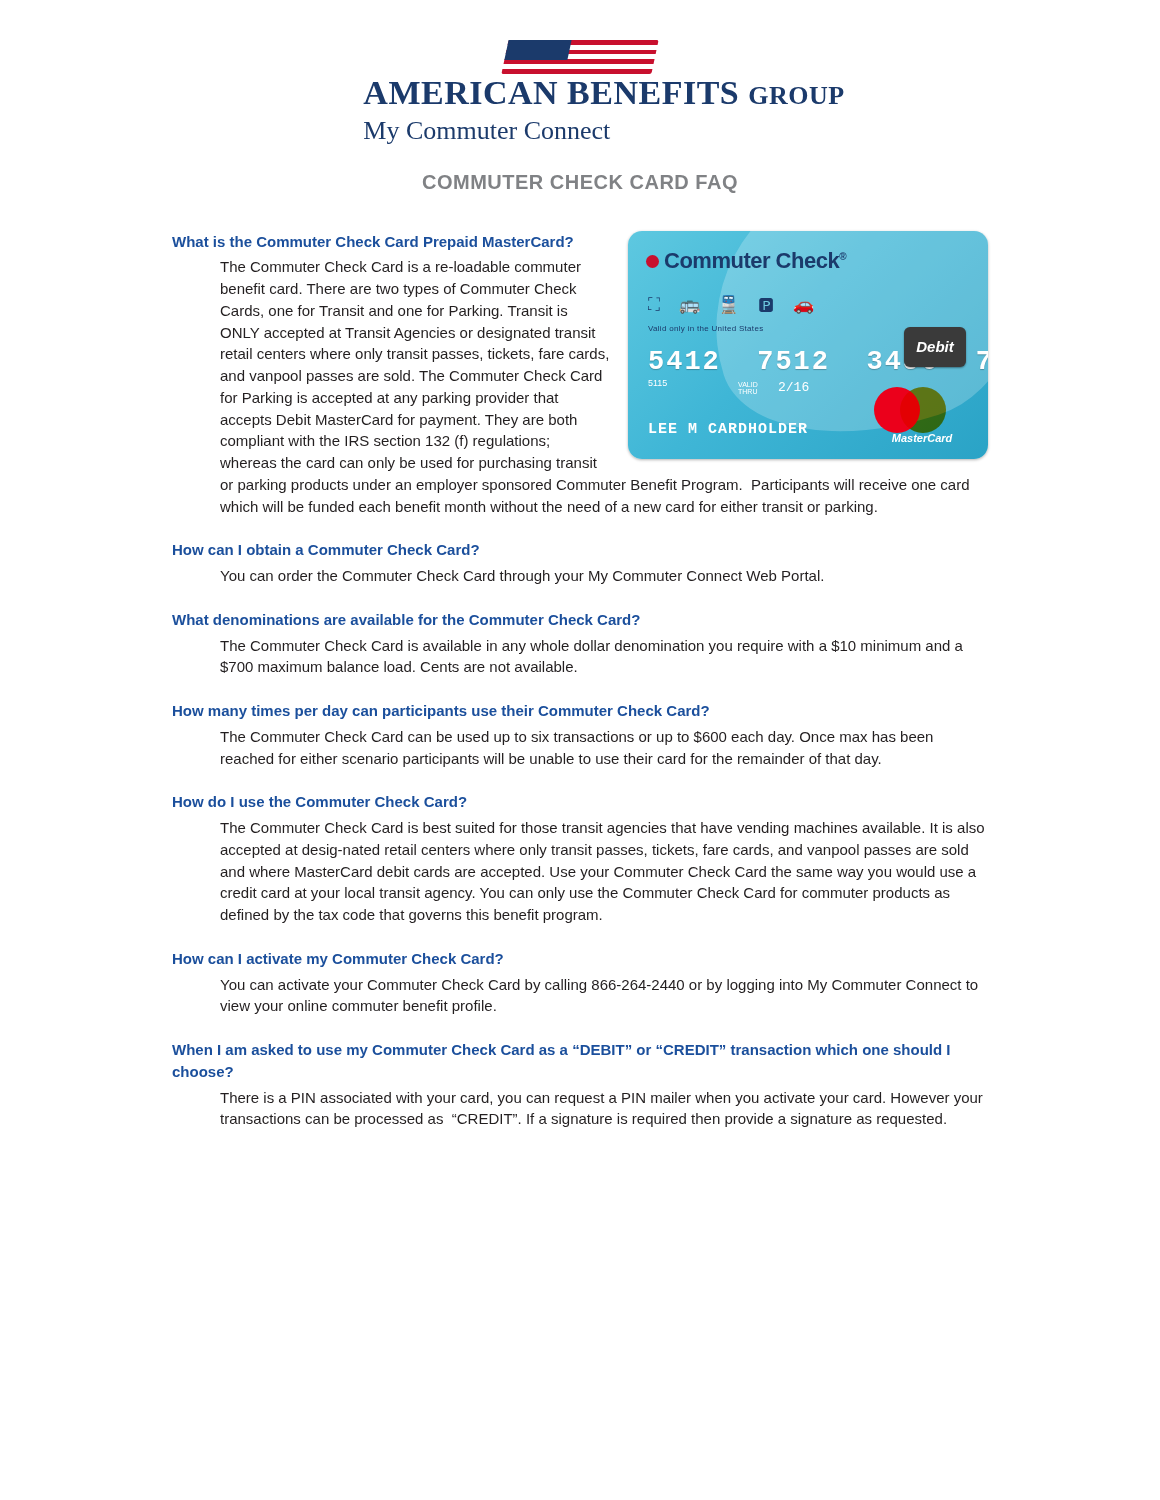AMERICAN BENEFITS GROUP
My Commuter Connect
COMMUTER CHECK CARD FAQ
Commuter Check® ⛶ 🚌 🚆 🅿 🚗 Valid only in the United States 5412 7512 3456 7890 5115 VALID
THRU 2/16 LEE M CARDHOLDER Debit MasterCard
What is the Commuter Check Card Prepaid MasterCard?
The Commuter Check Card is a re-loadable commuter benefit card. There are two types of Commuter Check Cards, one for Transit and one for Parking. Transit is ONLY accepted at Transit Agencies or designated transit retail centers where only transit passes, tickets, fare cards, and vanpool passes are sold. The Commuter Check Card for Parking is accepted at any parking provider that accepts Debit MasterCard for payment. They are both compliant with the IRS section 132 (f) regulations; whereas the card can only be used for purchasing transit or parking products under an employer sponsored Commuter Benefit Program. Participants will receive one card which will be funded each benefit month without the need of a new card for either transit or parking.
How can I obtain a Commuter Check Card?
You can order the Commuter Check Card through your My Commuter Connect Web Portal.
What denominations are available for the Commuter Check Card?
The Commuter Check Card is available in any whole dollar denomination you require with a $10 minimum and a $700 maximum balance load. Cents are not available.
How many times per day can participants use their Commuter Check Card?
The Commuter Check Card can be used up to six transactions or up to $600 each day. Once max has been reached for either scenario participants will be unable to use their card for the remainder of that day.
How do I use the Commuter Check Card?
The Commuter Check Card is best suited for those transit agencies that have vending machines available. It is also accepted at desig-nated retail centers where only transit passes, tickets, fare cards, and vanpool passes are sold and where MasterCard debit cards are accepted. Use your Commuter Check Card the same way you would use a credit card at your local transit agency. You can only use the Commuter Check Card for commuter products as defined by the tax code that governs this benefit program.
How can I activate my Commuter Check Card?
You can activate your Commuter Check Card by calling 866-264-2440 or by logging into My Commuter Connect to view your online commuter benefit profile.
When I am asked to use my Commuter Check Card as a “DEBIT” or “CREDIT” transaction which one should I choose?
There is a PIN associated with your card, you can request a PIN mailer when you activate your card. However your transactions can be processed as “CREDIT”. If a signature is required then provide a signature as requested.